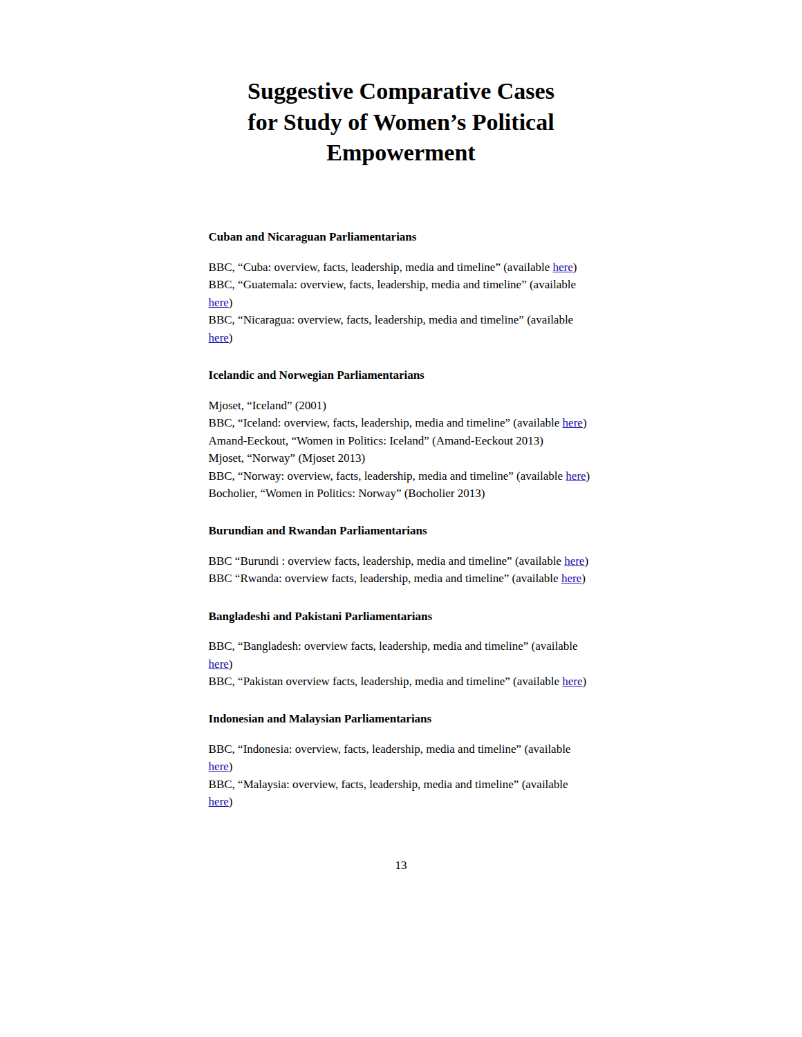Suggestive Comparative Cases for Study of Women’s Political Empowerment
Cuban and Nicaraguan Parliamentarians
BBC, “Cuba: overview, facts, leadership, media and timeline” (available here)
BBC, “Guatemala: overview, facts, leadership, media and timeline” (available here)
BBC, “Nicaragua: overview, facts, leadership, media and timeline” (available here)
Icelandic and Norwegian Parliamentarians
Mjoset, “Iceland” (2001)
BBC, “Iceland: overview, facts, leadership, media and timeline” (available here)
Amand-Eeckout, “Women in Politics: Iceland” (Amand-Eeckout 2013)
Mjoset, “Norway” (Mjoset 2013)
BBC, “Norway: overview, facts, leadership, media and timeline” (available here)
Bocholier, “Women in Politics: Norway” (Bocholier 2013)
Burundian and Rwandan Parliamentarians
BBC “Burundi : overview facts, leadership, media and timeline” (available here)
BBC “Rwanda: overview facts, leadership, media and timeline” (available here)
Bangladeshi and Pakistani Parliamentarians
BBC, “Bangladesh: overview facts, leadership, media and timeline” (available here)
BBC, “Pakistan overview facts, leadership, media and timeline” (available here)
Indonesian and Malaysian Parliamentarians
BBC, “Indonesia: overview, facts, leadership, media and timeline” (available here)
BBC, “Malaysia: overview, facts, leadership, media and timeline” (available here)
13